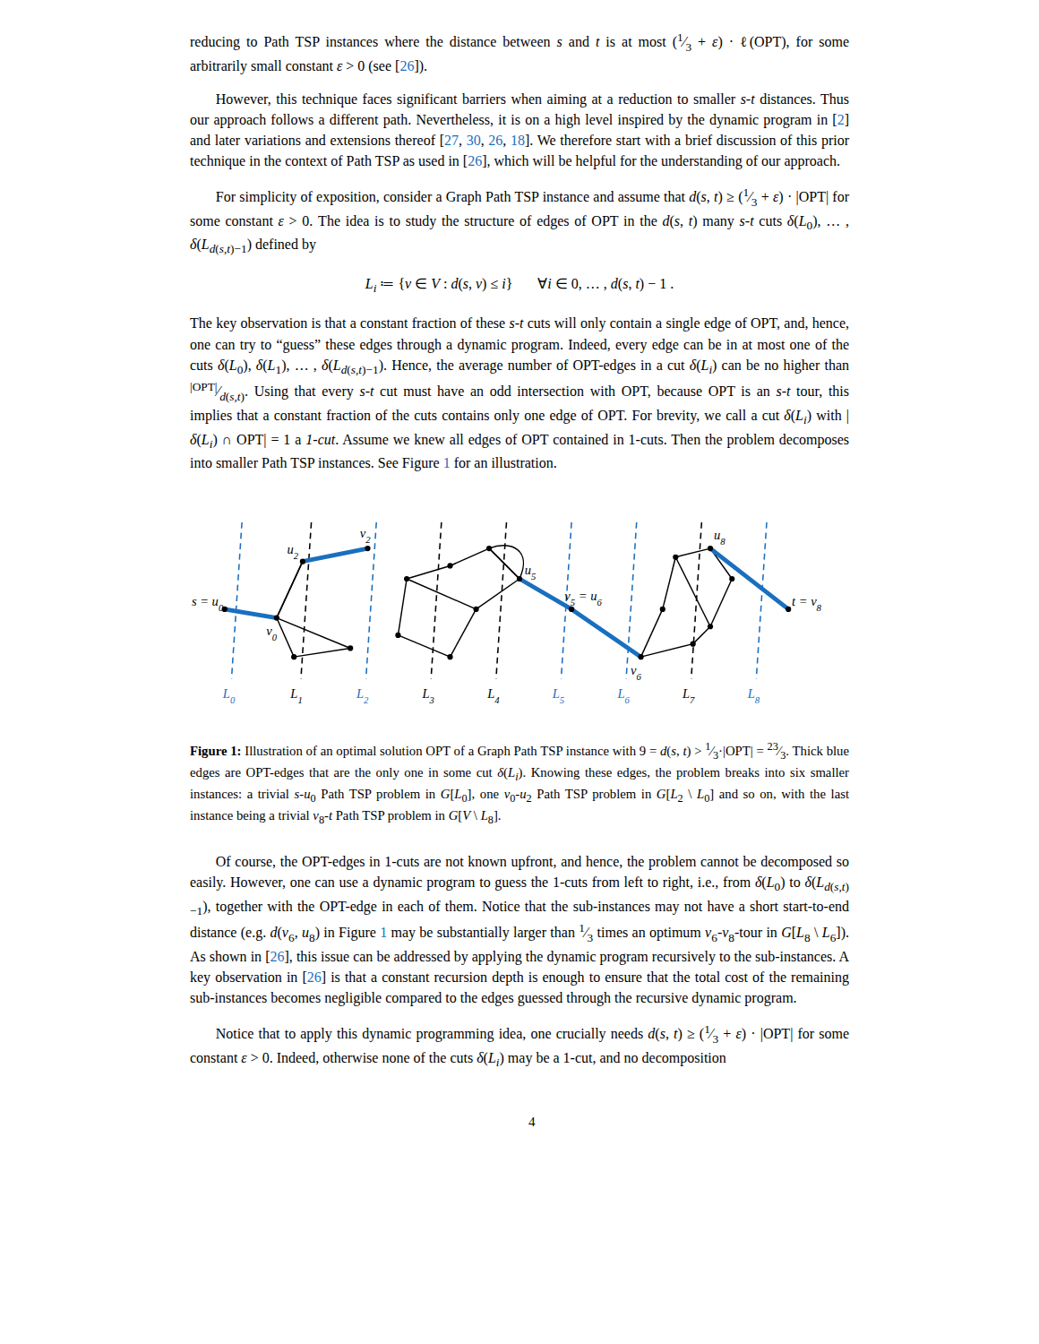reducing to Path TSP instances where the distance between s and t is at most (1⁄3 + ε) · ℓ(OPT), for some arbitrarily small constant ε > 0 (see [26]).
However, this technique faces significant barriers when aiming at a reduction to smaller s-t distances. Thus our approach follows a different path. Nevertheless, it is on a high level inspired by the dynamic program in [2] and later variations and extensions thereof [27, 30, 26, 18]. We therefore start with a brief discussion of this prior technique in the context of Path TSP as used in [26], which will be helpful for the understanding of our approach.
For simplicity of exposition, consider a Graph Path TSP instance and assume that d(s, t) ≥ (1⁄3 + ε) · |OPT| for some constant ε > 0. The idea is to study the structure of edges of OPT in the d(s, t) many s-t cuts δ(L0), … , δ(Ld(s,t)−1) defined by
Li ≔ {v ∈ V : d(s, v) ≤ i} ∀i ∈ 0, … , d(s, t) − 1 .
The key observation is that a constant fraction of these s-t cuts will only contain a single edge of OPT, and, hence, one can try to “guess” these edges through a dynamic program. Indeed, every edge can be in at most one of the cuts δ(L0), δ(L1), … , δ(Ld(s,t)−1). Hence, the average number of OPT-edges in a cut δ(Li) can be no higher than |OPT|⁄d(s,t). Using that every s-t cut must have an odd intersection with OPT, because OPT is an s-t tour, this implies that a constant fraction of the cuts contains only one edge of OPT. For brevity, we call a cut δ(Li) with |δ(Li) ∩ OPT| = 1 a 1-cut. Assume we knew all edges of OPT contained in 1-cuts. Then the problem decomposes into smaller Path TSP instances. See Figure 1 for an illustration.
s = u0 v0 u2 v2 u5 v5 = u6 v6 u8 t = v8 L0 L1 L2 L3 L4 L5 L6 L7 L8
Figure 1: Illustration of an optimal solution OPT of a Graph Path TSP instance with 9 = d(s, t) > 1⁄3·|OPT| = 23⁄3. Thick blue edges are OPT-edges that are the only one in some cut δ(Li). Knowing these edges, the problem breaks into six smaller instances: a trivial s-u0 Path TSP problem in G[L0], one v0-u2 Path TSP problem in G[L2 \ L0] and so on, with the last instance being a trivial v8-t Path TSP problem in G[V \ L8].
Of course, the OPT-edges in 1-cuts are not known upfront, and hence, the problem cannot be decomposed so easily. However, one can use a dynamic program to guess the 1-cuts from left to right, i.e., from δ(L0) to δ(Ld(s,t)−1), together with the OPT-edge in each of them. Notice that the sub-instances may not have a short start-to-end distance (e.g. d(v6, u8) in Figure 1 may be substantially larger than 1⁄3 times an optimum v6-v8-tour in G[L8 \ L6]). As shown in [26], this issue can be addressed by applying the dynamic program recursively to the sub-instances. A key observation in [26] is that a constant recursion depth is enough to ensure that the total cost of the remaining sub-instances becomes negligible compared to the edges guessed through the recursive dynamic program.
Notice that to apply this dynamic programming idea, one crucially needs d(s, t) ≥ (1⁄3 + ε) · |OPT| for some constant ε > 0. Indeed, otherwise none of the cuts δ(Li) may be a 1-cut, and no decomposition
4